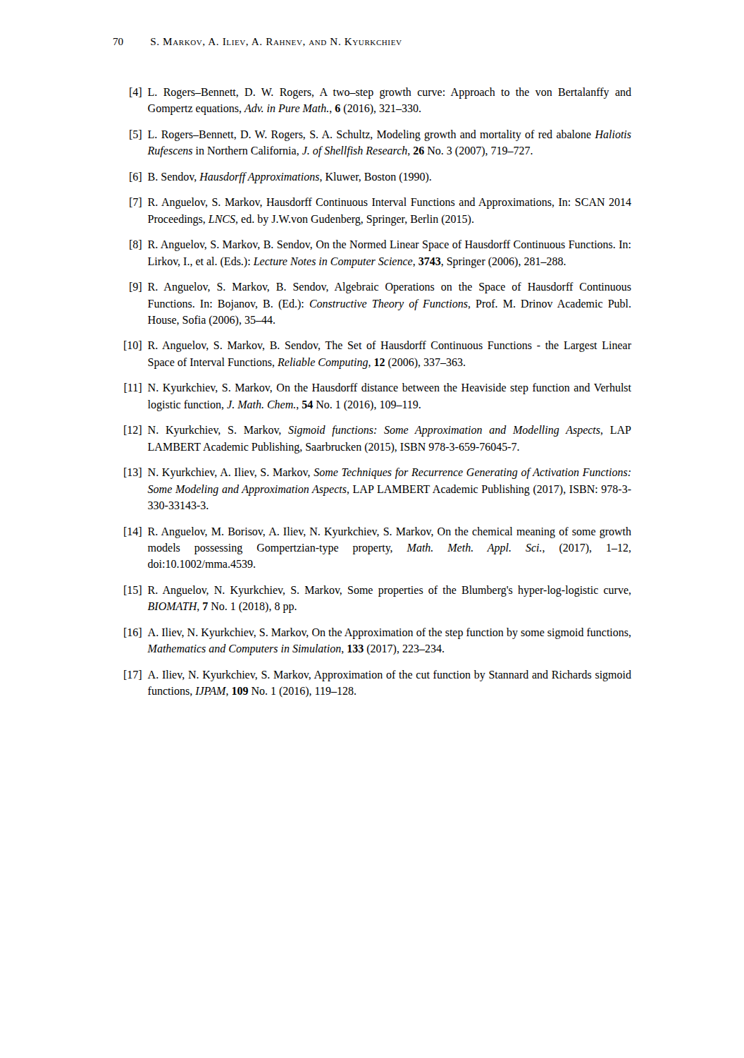70 S. Markov, A. Iliev, A. Rahnev, and N. Kyurkchiev
L. Rogers–Bennett, D. W. Rogers, A two–step growth curve: Approach to the von Bertalanffy and Gompertz equations, Adv. in Pure Math., 6 (2016), 321–330.
L. Rogers–Bennett, D. W. Rogers, S. A. Schultz, Modeling growth and mortality of red abalone Haliotis Rufescens in Northern California, J. of Shellfish Research, 26 No. 3 (2007), 719–727.
B. Sendov, Hausdorff Approximations, Kluwer, Boston (1990).
R. Anguelov, S. Markov, Hausdorff Continuous Interval Functions and Approximations, In: SCAN 2014 Proceedings, LNCS, ed. by J.W.von Gudenberg, Springer, Berlin (2015).
R. Anguelov, S. Markov, B. Sendov, On the Normed Linear Space of Hausdorff Continuous Functions. In: Lirkov, I., et al. (Eds.): Lecture Notes in Computer Science, 3743, Springer (2006), 281–288.
R. Anguelov, S. Markov, B. Sendov, Algebraic Operations on the Space of Hausdorff Continuous Functions. In: Bojanov, B. (Ed.): Constructive Theory of Functions, Prof. M. Drinov Academic Publ. House, Sofia (2006), 35–44.
R. Anguelov, S. Markov, B. Sendov, The Set of Hausdorff Continuous Functions - the Largest Linear Space of Interval Functions, Reliable Computing, 12 (2006), 337–363.
N. Kyurkchiev, S. Markov, On the Hausdorff distance between the Heaviside step function and Verhulst logistic function, J. Math. Chem., 54 No. 1 (2016), 109–119.
N. Kyurkchiev, S. Markov, Sigmoid functions: Some Approximation and Modelling Aspects, LAP LAMBERT Academic Publishing, Saarbrucken (2015), ISBN 978-3-659-76045-7.
N. Kyurkchiev, A. Iliev, S. Markov, Some Techniques for Recurrence Generating of Activation Functions: Some Modeling and Approximation Aspects, LAP LAMBERT Academic Publishing (2017), ISBN: 978-3-330-33143-3.
R. Anguelov, M. Borisov, A. Iliev, N. Kyurkchiev, S. Markov, On the chemical meaning of some growth models possessing Gompertzian-type property, Math. Meth. Appl. Sci., (2017), 1–12, doi:10.1002/mma.4539.
R. Anguelov, N. Kyurkchiev, S. Markov, Some properties of the Blumberg's hyper-log-logistic curve, BIOMATH, 7 No. 1 (2018), 8 pp.
A. Iliev, N. Kyurkchiev, S. Markov, On the Approximation of the step function by some sigmoid functions, Mathematics and Computers in Simulation, 133 (2017), 223–234.
A. Iliev, N. Kyurkchiev, S. Markov, Approximation of the cut function by Stannard and Richards sigmoid functions, IJPAM, 109 No. 1 (2016), 119–128.